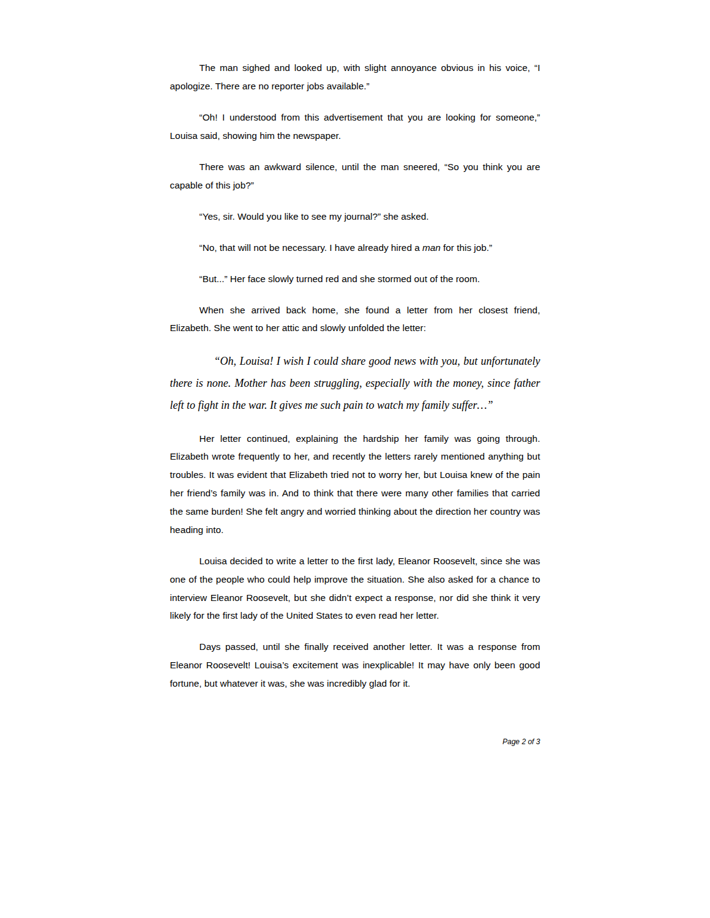The man sighed and looked up, with slight annoyance obvious in his voice, “I apologize. There are no reporter jobs available.”
“Oh! I understood from this advertisement that you are looking for someone,” Louisa said, showing him the newspaper.
There was an awkward silence, until the man sneered, “So you think you are capable of this job?”
“Yes, sir. Would you like to see my journal?” she asked.
“No, that will not be necessary. I have already hired a man for this job.”
“But...” Her face slowly turned red and she stormed out of the room.
When she arrived back home, she found a letter from her closest friend, Elizabeth. She went to her attic and slowly unfolded the letter:
“Oh, Louisa! I wish I could share good news with you, but unfortunately there is none. Mother has been struggling, especially with the money, since father left to fight in the war. It gives me such pain to watch my family suffer…”
Her letter continued, explaining the hardship her family was going through. Elizabeth wrote frequently to her, and recently the letters rarely mentioned anything but troubles. It was evident that Elizabeth tried not to worry her, but Louisa knew of the pain her friend’s family was in. And to think that there were many other families that carried the same burden! She felt angry and worried thinking about the direction her country was heading into.
Louisa decided to write a letter to the first lady, Eleanor Roosevelt, since she was one of the people who could help improve the situation. She also asked for a chance to interview Eleanor Roosevelt, but she didn’t expect a response, nor did she think it very likely for the first lady of the United States to even read her letter.
Days passed, until she finally received another letter. It was a response from Eleanor Roosevelt! Louisa’s excitement was inexplicable! It may have only been good fortune, but whatever it was, she was incredibly glad for it.
Page 2 of 3